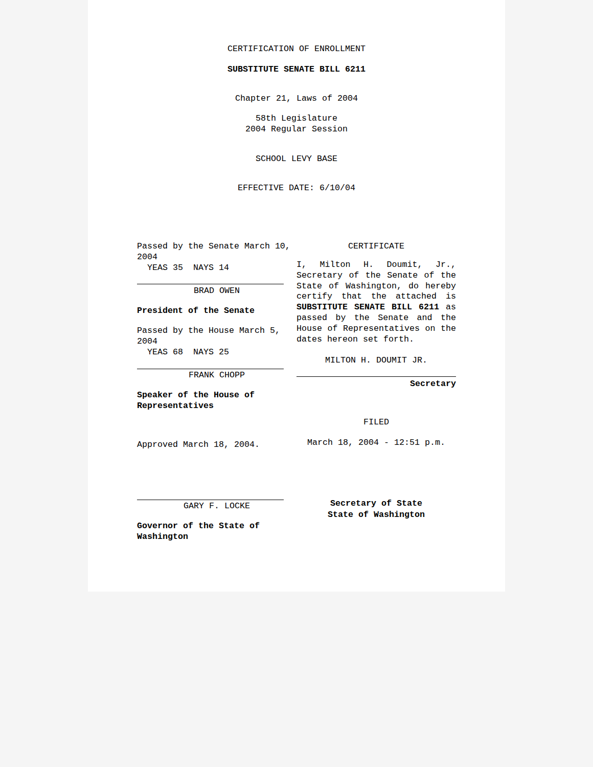CERTIFICATION OF ENROLLMENT
SUBSTITUTE SENATE BILL 6211
Chapter 21, Laws of 2004
58th Legislature
2004 Regular Session
SCHOOL LEVY BASE
EFFECTIVE DATE: 6/10/04
| Passed by the Senate March 10, 2004 YEAS 35 NAYS 14 BRAD OWEN President of the Senate Passed by the House March 5, 2004 YEAS 68 NAYS 25 FRANK CHOPP Speaker of the House of Representatives Approved March 18, 2004. | CERTIFICATE I, Milton H. Doumit, Jr., Secretary of the Senate of the State of Washington, do hereby certify that the attached is SUBSTITUTE SENATE BILL 6211 as passed by the Senate and the House of Representatives on the dates hereon set forth. MILTON H. DOUMIT JR. Secretary FILED March 18, 2004 - 12:51 p.m. |
| GARY F. LOCKE Governor of the State of Washington | Secretary of State State of Washington |